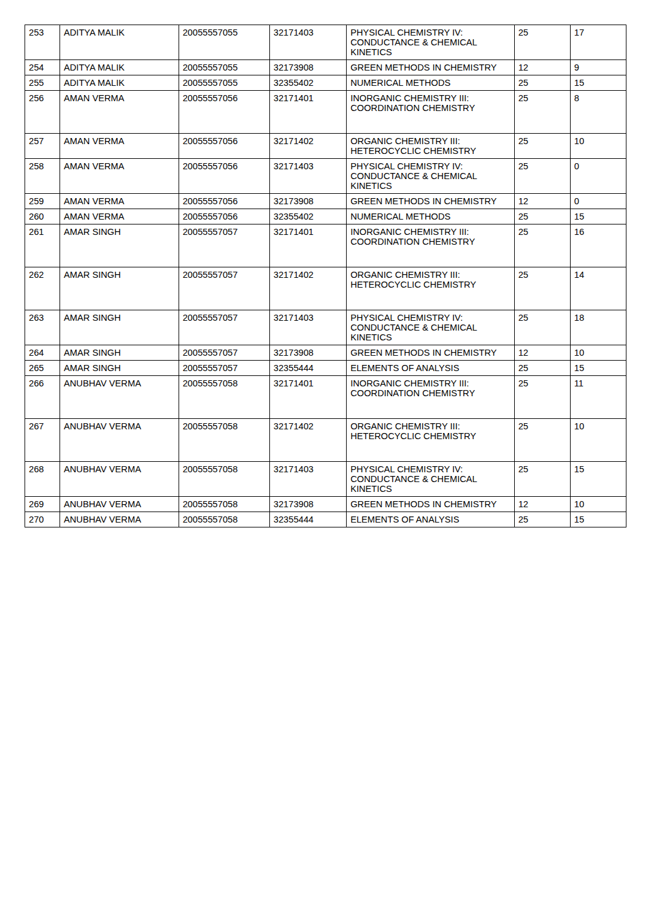| 253 | ADITYA MALIK | 20055557055 | 32171403 | PHYSICAL CHEMISTRY IV: CONDUCTANCE & CHEMICAL KINETICS | 25 | 17 |
| 254 | ADITYA MALIK | 20055557055 | 32173908 | GREEN METHODS IN CHEMISTRY | 12 | 9 |
| 255 | ADITYA MALIK | 20055557055 | 32355402 | NUMERICAL METHODS | 25 | 15 |
| 256 | AMAN VERMA | 20055557056 | 32171401 | INORGANIC CHEMISTRY III: COORDINATION CHEMISTRY | 25 | 8 |
| 257 | AMAN VERMA | 20055557056 | 32171402 | ORGANIC CHEMISTRY III: HETEROCYCLIC CHEMISTRY | 25 | 10 |
| 258 | AMAN VERMA | 20055557056 | 32171403 | PHYSICAL CHEMISTRY IV: CONDUCTANCE & CHEMICAL KINETICS | 25 | 0 |
| 259 | AMAN VERMA | 20055557056 | 32173908 | GREEN METHODS IN CHEMISTRY | 12 | 0 |
| 260 | AMAN VERMA | 20055557056 | 32355402 | NUMERICAL METHODS | 25 | 15 |
| 261 | AMAR SINGH | 20055557057 | 32171401 | INORGANIC CHEMISTRY III: COORDINATION CHEMISTRY | 25 | 16 |
| 262 | AMAR SINGH | 20055557057 | 32171402 | ORGANIC CHEMISTRY III: HETEROCYCLIC CHEMISTRY | 25 | 14 |
| 263 | AMAR SINGH | 20055557057 | 32171403 | PHYSICAL CHEMISTRY IV: CONDUCTANCE & CHEMICAL KINETICS | 25 | 18 |
| 264 | AMAR SINGH | 20055557057 | 32173908 | GREEN METHODS IN CHEMISTRY | 12 | 10 |
| 265 | AMAR SINGH | 20055557057 | 32355444 | ELEMENTS OF ANALYSIS | 25 | 15 |
| 266 | ANUBHAV VERMA | 20055557058 | 32171401 | INORGANIC CHEMISTRY III: COORDINATION CHEMISTRY | 25 | 11 |
| 267 | ANUBHAV VERMA | 20055557058 | 32171402 | ORGANIC CHEMISTRY III: HETEROCYCLIC CHEMISTRY | 25 | 10 |
| 268 | ANUBHAV VERMA | 20055557058 | 32171403 | PHYSICAL CHEMISTRY IV: CONDUCTANCE & CHEMICAL KINETICS | 25 | 15 |
| 269 | ANUBHAV VERMA | 20055557058 | 32173908 | GREEN METHODS IN CHEMISTRY | 12 | 10 |
| 270 | ANUBHAV VERMA | 20055557058 | 32355444 | ELEMENTS OF ANALYSIS | 25 | 15 |